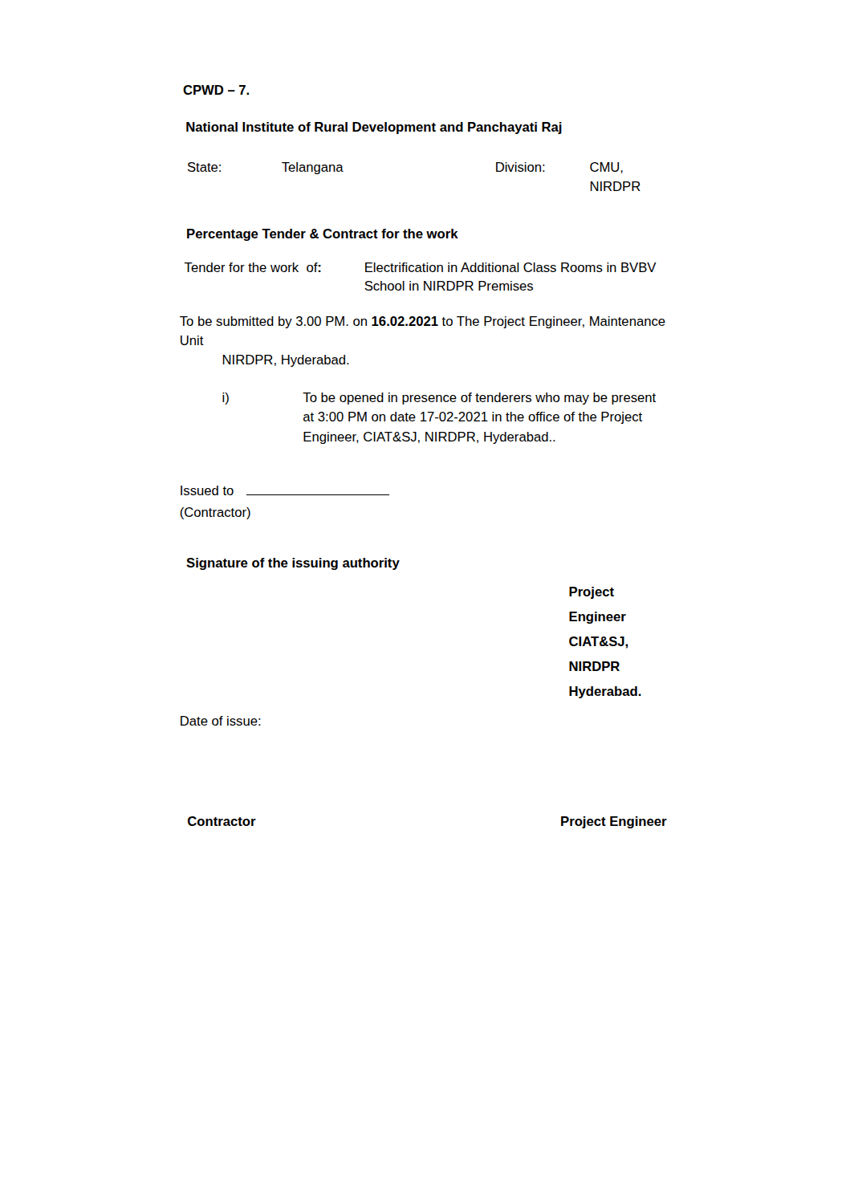CPWD – 7.
National Institute of Rural Development and Panchayati Raj
State: Telangana Division: CMU, NIRDPR
Percentage Tender & Contract for the work
Tender for the work of: Electrification in Additional Class Rooms in BVBV School in NIRDPR Premises
To be submitted by 3.00 PM. on 16.02.2021 to The Project Engineer, Maintenance Unit NIRDPR, Hyderabad.
i) To be opened in presence of tenderers who may be present at 3:00 PM on date 17-02-2021 in the office of the Project Engineer, CIAT&SJ, NIRDPR, Hyderabad..
Issued to
(Contractor)
Signature of the issuing authority
Project Engineer
CIAT&SJ, NIRDPR
Hyderabad.
Date of issue:
Contractor Project Engineer